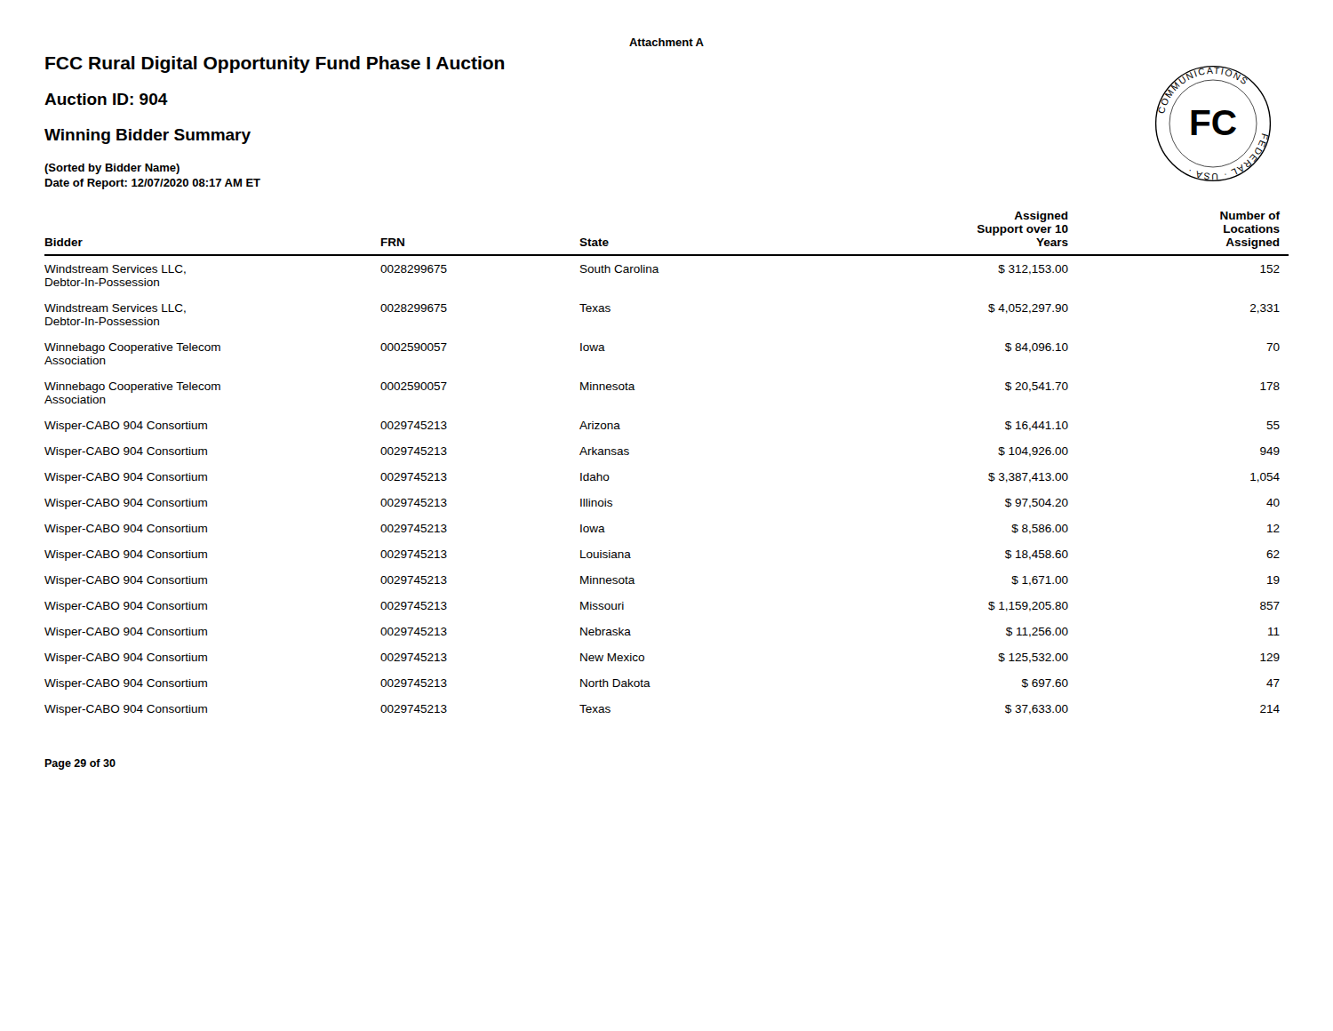Attachment A
COMMUNICATIONS FEDERAL · USA · FC
FCC Rural Digital Opportunity Fund Phase I Auction
Auction ID: 904
Winning Bidder Summary
(Sorted by Bidder Name)
Date of Report: 12/07/2020 08:17 AM ET
| Bidder | FRN | State | Assigned Support over 10 Years | Number of Locations Assigned |
| --- | --- | --- | --- | --- |
| Windstream Services LLC, Debtor-In-Possession | 0028299675 | South Carolina | $ 312,153.00 | 152 |
| Windstream Services LLC, Debtor-In-Possession | 0028299675 | Texas | $ 4,052,297.90 | 2,331 |
| Winnebago Cooperative Telecom Association | 0002590057 | Iowa | $ 84,096.10 | 70 |
| Winnebago Cooperative Telecom Association | 0002590057 | Minnesota | $ 20,541.70 | 178 |
| Wisper-CABO 904 Consortium | 0029745213 | Arizona | $ 16,441.10 | 55 |
| Wisper-CABO 904 Consortium | 0029745213 | Arkansas | $ 104,926.00 | 949 |
| Wisper-CABO 904 Consortium | 0029745213 | Idaho | $ 3,387,413.00 | 1,054 |
| Wisper-CABO 904 Consortium | 0029745213 | Illinois | $ 97,504.20 | 40 |
| Wisper-CABO 904 Consortium | 0029745213 | Iowa | $ 8,586.00 | 12 |
| Wisper-CABO 904 Consortium | 0029745213 | Louisiana | $ 18,458.60 | 62 |
| Wisper-CABO 904 Consortium | 0029745213 | Minnesota | $ 1,671.00 | 19 |
| Wisper-CABO 904 Consortium | 0029745213 | Missouri | $ 1,159,205.80 | 857 |
| Wisper-CABO 904 Consortium | 0029745213 | Nebraska | $ 11,256.00 | 11 |
| Wisper-CABO 904 Consortium | 0029745213 | New Mexico | $ 125,532.00 | 129 |
| Wisper-CABO 904 Consortium | 0029745213 | North Dakota | $ 697.60 | 47 |
| Wisper-CABO 904 Consortium | 0029745213 | Texas | $ 37,633.00 | 214 |
Page 29 of 30